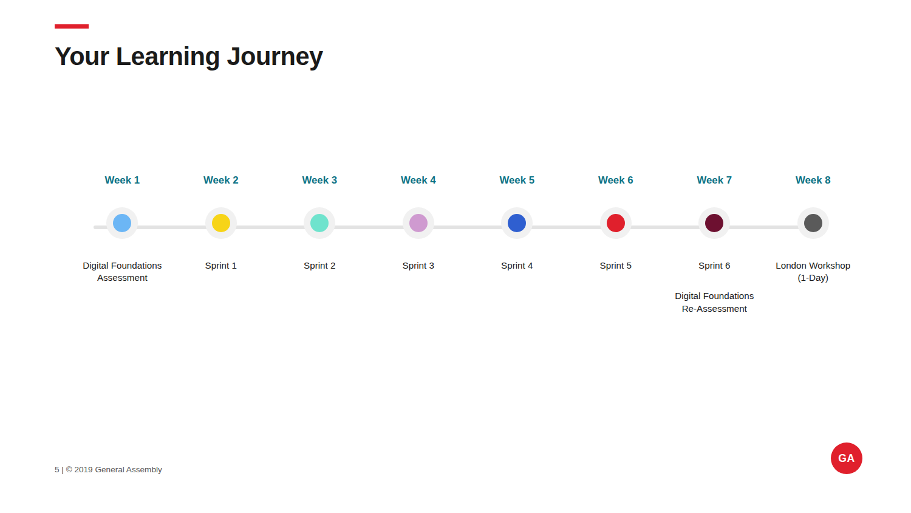Your Learning Journey
Week 1 Digital Foundations Assessment
Week 2 Sprint 1
Week 3 Sprint 2
Week 4 Sprint 3
Week 5 Sprint 4
Week 6 Sprint 5
Week 7 Sprint 6 Digital Foundations Re-Assessment
Week 8 London Workshop (1-Day)
5 | © 2019 General Assembly GA